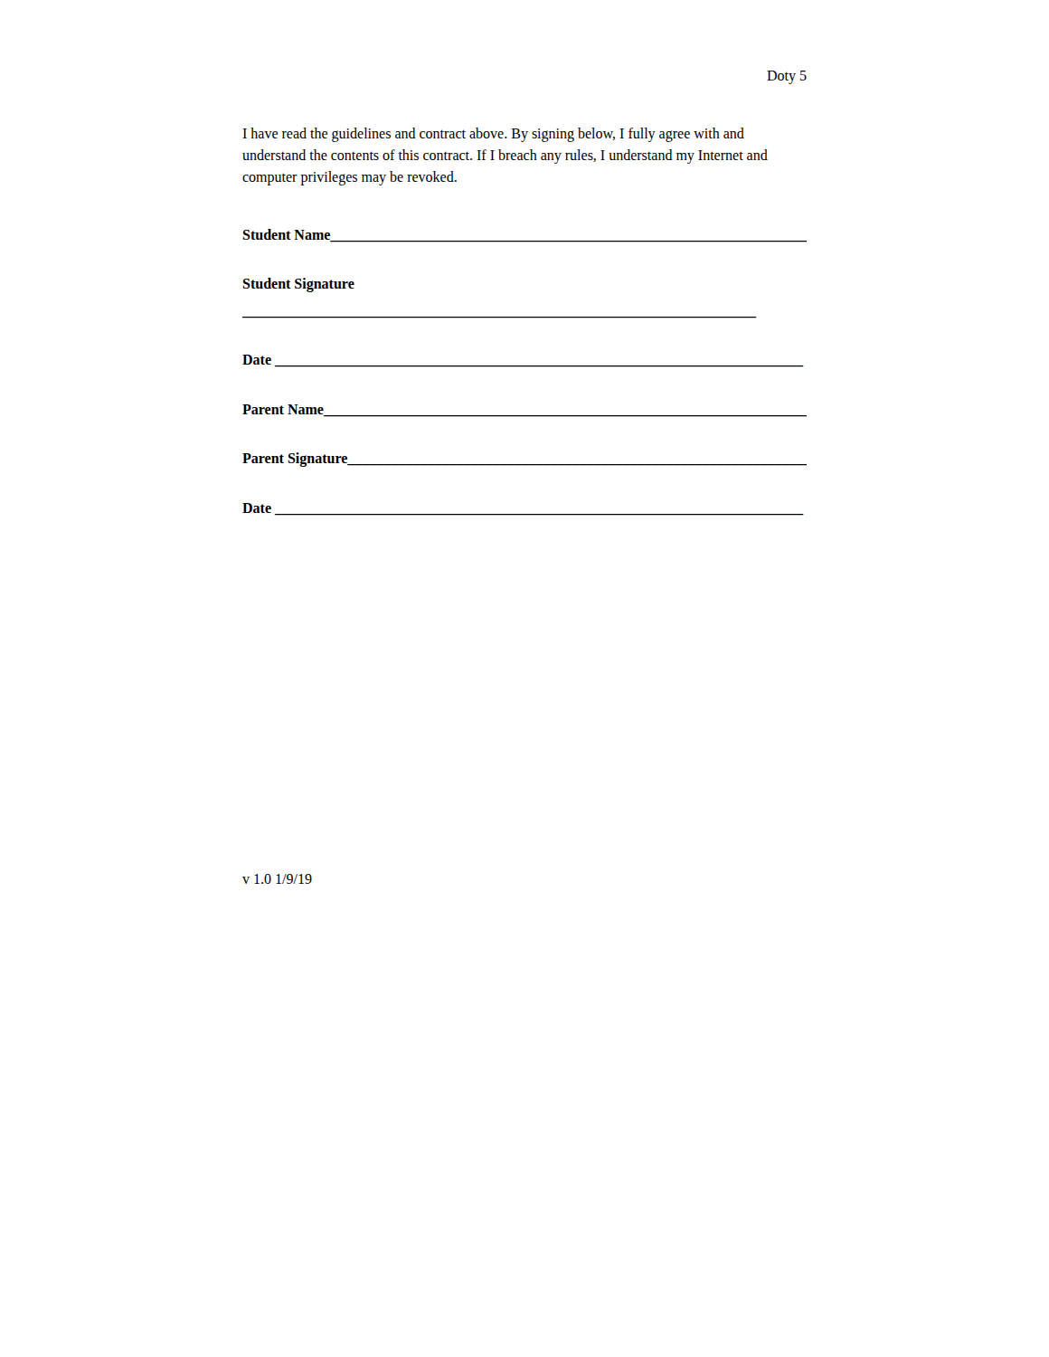Doty 5
I have read the guidelines and contract above. By signing below, I fully agree with and understand the contents of this contract. If I breach any rules, I understand my Internet and computer privileges may be revoked.
Student Name_______________________________________________________________________
Student Signature _______________________________________________________________________
Date _________________________________________________________________________
Parent Name________________________________________________________________________
Parent Signature____________________________________________________________________
Date _________________________________________________________________________
v 1.0 1/9/19